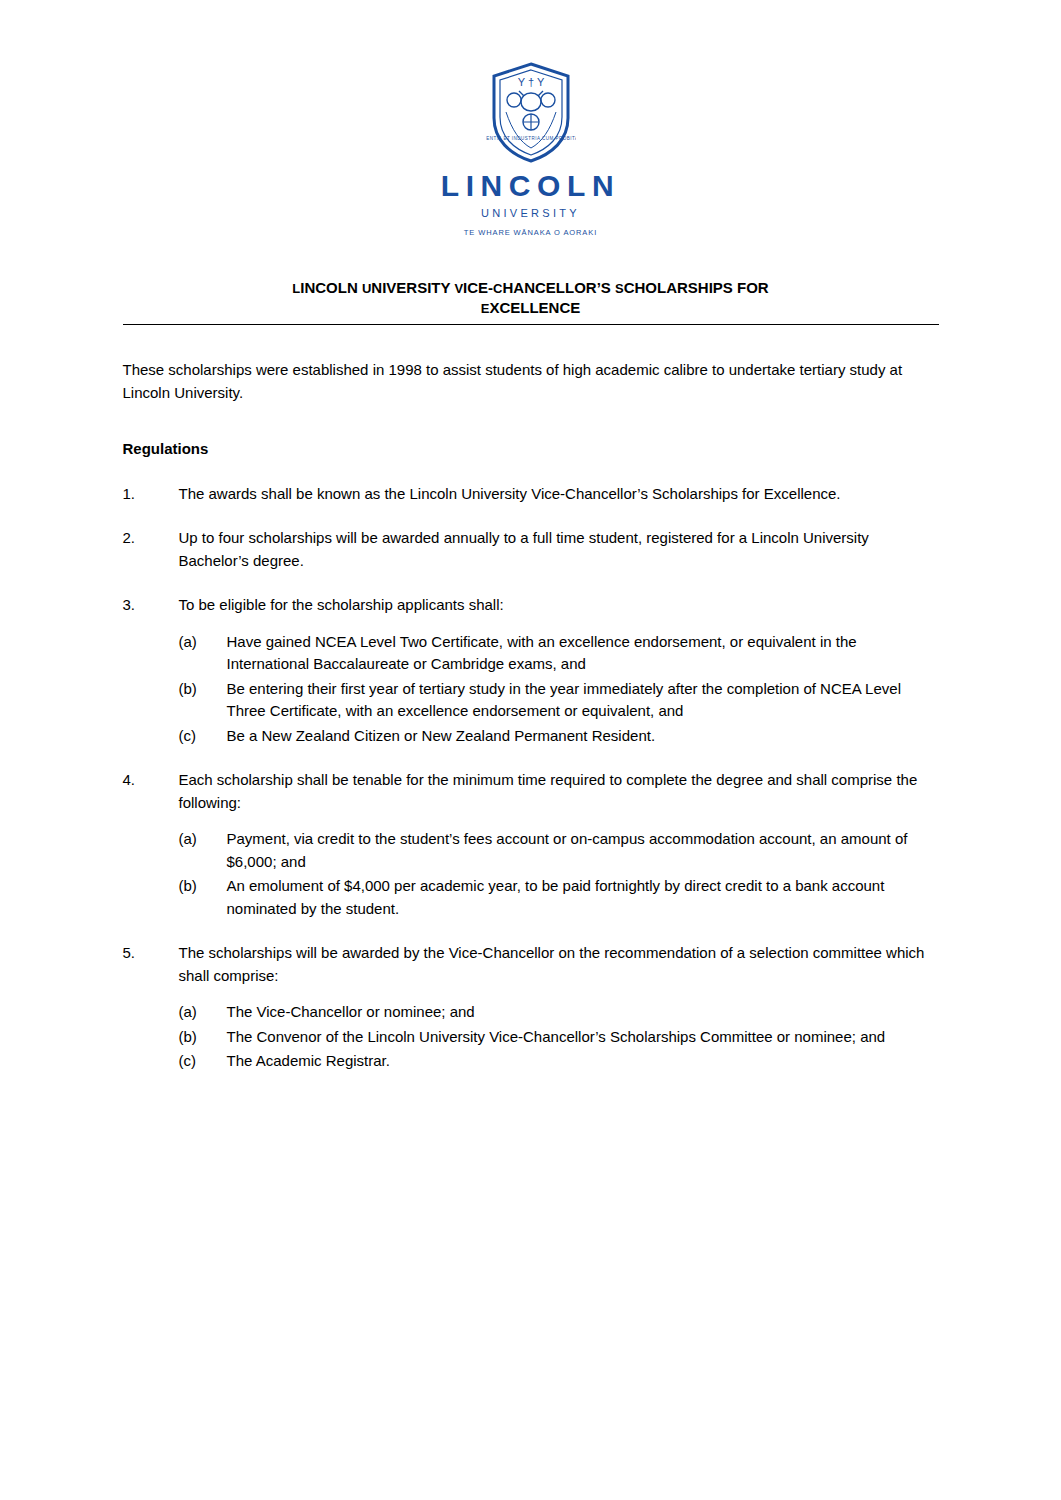Y † Y SCIENTIA ET INDUSTRIA CUM PROBITATE
LINCOLN
UNIVERSITY
TE WHARE WĀNAKA O AORAKI
LINCOLN UNIVERSITY VICE-CHANCELLOR’S SCHOLARSHIPS FOR
EXCELLENCE
These scholarships were established in 1998 to assist students of high academic calibre to undertake tertiary study at Lincoln University.
Regulations
1. The awards shall be known as the Lincoln University Vice-Chancellor’s Scholarships for Excellence.
2. Up to four scholarships will be awarded annually to a full time student, registered for a Lincoln University Bachelor’s degree.
3. To be eligible for the scholarship applicants shall:
(a) Have gained NCEA Level Two Certificate, with an excellence endorsement, or equivalent in the International Baccalaureate or Cambridge exams, and
(b) Be entering their first year of tertiary study in the year immediately after the completion of NCEA Level Three Certificate, with an excellence endorsement or equivalent, and
(c) Be a New Zealand Citizen or New Zealand Permanent Resident.
4. Each scholarship shall be tenable for the minimum time required to complete the degree and shall comprise the following:
(a) Payment, via credit to the student’s fees account or on-campus accommodation account, an amount of $6,000; and
(b) An emolument of $4,000 per academic year, to be paid fortnightly by direct credit to a bank account nominated by the student.
5. The scholarships will be awarded by the Vice-Chancellor on the recommendation of a selection committee which shall comprise:
(a) The Vice-Chancellor or nominee; and
(b) The Convenor of the Lincoln University Vice-Chancellor’s Scholarships Committee or nominee; and
(c) The Academic Registrar.